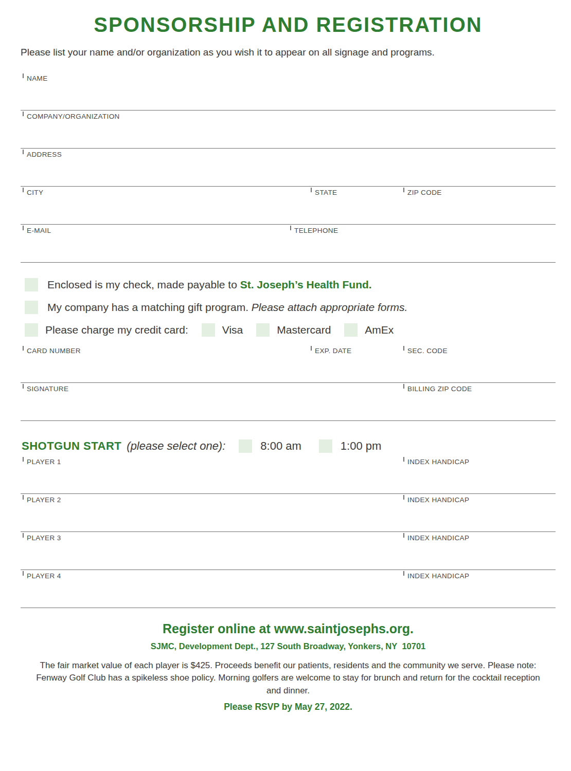SPONSORSHIP AND REGISTRATION
Please list your name and/or organization as you wish it to appear on all signage and programs.
NAME
COMPANY/ORGANIZATION
ADDRESS
CITY
STATE
ZIP CODE
E-MAIL
TELEPHONE
Enclosed is my check, made payable to St. Joseph’s Health Fund.
My company has a matching gift program. Please attach appropriate forms.
Please charge my credit card: Visa Mastercard AmEx
CARD NUMBER
EXP. DATE
SEC. CODE
SIGNATURE
BILLING ZIP CODE
SHOTGUN START (please select one): 8:00 am 1:00 pm
PLAYER 1
INDEX HANDICAP
PLAYER 2
INDEX HANDICAP
PLAYER 3
INDEX HANDICAP
PLAYER 4
INDEX HANDICAP
Register online at www.saintjosephs.org.
SJMC, Development Dept., 127 South Broadway, Yonkers, NY 10701
The fair market value of each player is $425. Proceeds benefit our patients, residents and the community we serve. Please note: Fenway Golf Club has a spikeless shoe policy. Morning golfers are welcome to stay for brunch and return for the cocktail reception and dinner. Please RSVP by May 27, 2022.